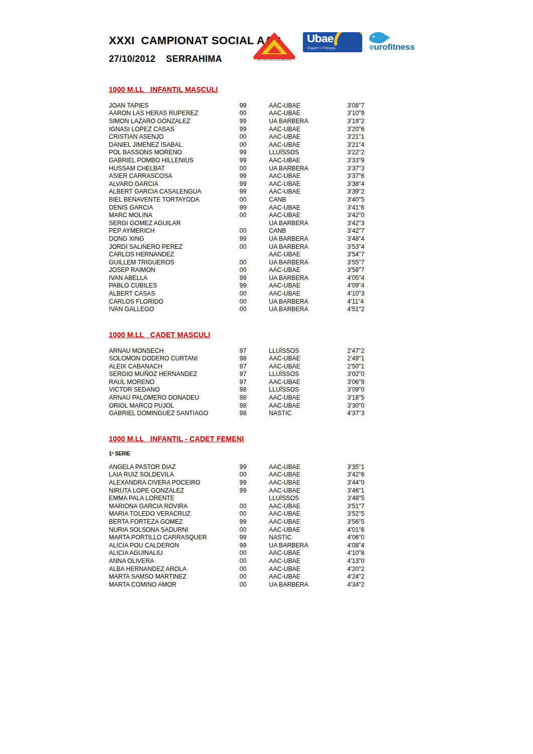XXXI CAMPIONAT SOCIAL AAC
27/10/2012 SERRAHIMA
ASSOCIACIÓ ATLÈTICA CATALUNYA
Ubae
Esport i Fitness
eurofitness
1000 M.LL INFANTIL MASCULI
| JOAN TAPIES | 99 | AAC-UBAE | 3'08"7 | |
| AARON LAS HERAS RUPEREZ | 00 | AAC-UBAE | 3'10"9 | |
| SIMON LAZARO GONZALEZ | 99 | UA BARBERA | 3'19"2 | |
| IGNASI LOPEZ CASAS | 99 | AAC-UBAE | 3'20"6 | |
| CRISTIAN ASENJO | 00 | AAC-UBAE | 3'21"1 | |
| DANIEL JIMENEZ ISABAL | 00 | AAC-UBAE | 3'21"4 | |
| POL BASSONS MORENO | 99 | LLUÏSSOS | 3'22"2 | |
| GABRIEL POMBO HILLENIUS | 99 | AAC-UBAE | 3'33"9 | |
| HUSSAM CHELBAT | 00 | UA BARBERA | 3'37"3 | |
| ASIER CARRASCOSA | 99 | AAC-UBAE | 3'37"6 | |
| ALVARO GARCIA | 99 | AAC-UBAE | 3'38"4 | |
| ALBERT GARCIA CASALENGUA | 99 | AAC-UBAE | 3'39"2 | |
| BIEL BENAVENTE TORTAYODA | 00 | CANB | 3'40"5 | |
| DENIS GARCIA | 99 | AAC-UBAE | 3'41"6 | |
| MARC MOLINA | 00 | AAC-UBAE | 3'42"0 | |
| SERGI GOMEZ AGUILAR | | UA BARBERA | 3'42"3 | |
| PEP AYMERICH | 00 | CANB | 3'42"7 | |
| DONG XING | 99 | UA BARBERA | 3'48"4 | |
| JORDI SALINERO PEREZ | 00 | UA BARBERA | 3'53"4 | |
| CARLOS HERNANDEZ | | AAC-UBAE | 3'54"7 | |
| GUILLEM TRIGUEROS | 00 | UA BARBERA | 3'55"7 | |
| JOSEP RAIMON | 00 | AAC-UBAE | 3'58"7 | |
| IVAN ABELLA | 99 | UA BARBERA | 4'05"4 | |
| PABLO CUBILES | 99 | AAC-UBAE | 4'09"4 | |
| ALBERT CASAS | 00 | AAC-UBAE | 4'10"3 | |
| CARLOS FLORIDO | 00 | UA BARBERA | 4'11"4 | |
| IVAN GALLEGO | 00 | UA BARBERA | 4'51"2 | |
1000 M.LL CADET MASCULI
| ARNAU MONSECH | 97 | LLUÏSSOS | 2'47"2 | |
| SOLOMON DODERO CURTANI | 98 | AAC-UBAE | 2'49"1 | |
| ALEIX CABANACH | 97 | AAC-UBAE | 2'50"1 | |
| SERGIO MUÑOZ HERNANDEZ | 97 | LLUÏSSOS | 3'02"0 | |
| RAUL MORENO | 97 | AAC-UBAE | 3'06"9 | |
| VICTOR SEDANO | 98 | LLUÏSSOS | 3'09"0 | |
| ARNAU PALOMERO DONADEU | 98 | AAC-UBAE | 3'18"5 | |
| ORIOL MARCO PUJOL | 98 | AAC-UBAE | 3'30"0 | |
| GABRIEL DOMINGUEZ SANTIAGO | 98 | NASTIC | 4'37"3 | |
1000 M.LL INFANTIL - CADET FEMENI
1ª SERIE
| ANGELA PASTOR DIAZ | 99 | AAC-UBAE | 3'35"1 | |
| LAIA RUIZ SOLDEVILA | 00 | AAC-UBAE | 3'42"6 | |
| ALEXANDRA CIVERA POCEIRO | 99 | AAC-UBAE | 3'44"0 | |
| NIRUTA LOPE GONZALEZ | 99 | AAC-UBAE | 3'46"1 | |
| EMMA PALA LORENTE | | LLUÏSSOS | 3'48"5 | |
| MARIONA GARCIA ROVIRA | 00 | AAC-UBAE | 3'51"7 | |
| MARIA TOLEDO VERACRUZ | 00 | AAC-UBAE | 3'52"5 | |
| BERTA FORTEZA GOMEZ | 99 | AAC-UBAE | 3'56"5 | |
| NURIA SOLSONA SADURNI | 00 | AAC-UBAE | 4'01"6 | |
| MARTA PORTILLO CARRASQUER | 99 | NASTIC | 4'06"0 | |
| ALICIA POU CALDERON | 99 | UA BARBERA | 4'08"4 | |
| ALICIA AGUINALIU | 00 | AAC-UBAE | 4'10"8 | |
| ANNA OLIVERA | 00 | AAC-UBAE | 4'13"0 | |
| ALBA HERNANDEZ AROLA | 00 | AAC-UBAE | 4'20"2 | |
| MARTA SAMSO MARTINEZ | 00 | AAC-UBAE | 4'24"2 | |
| MARTA COMINO AMOR | 00 | UA BARBERA | 4'34"2 | |